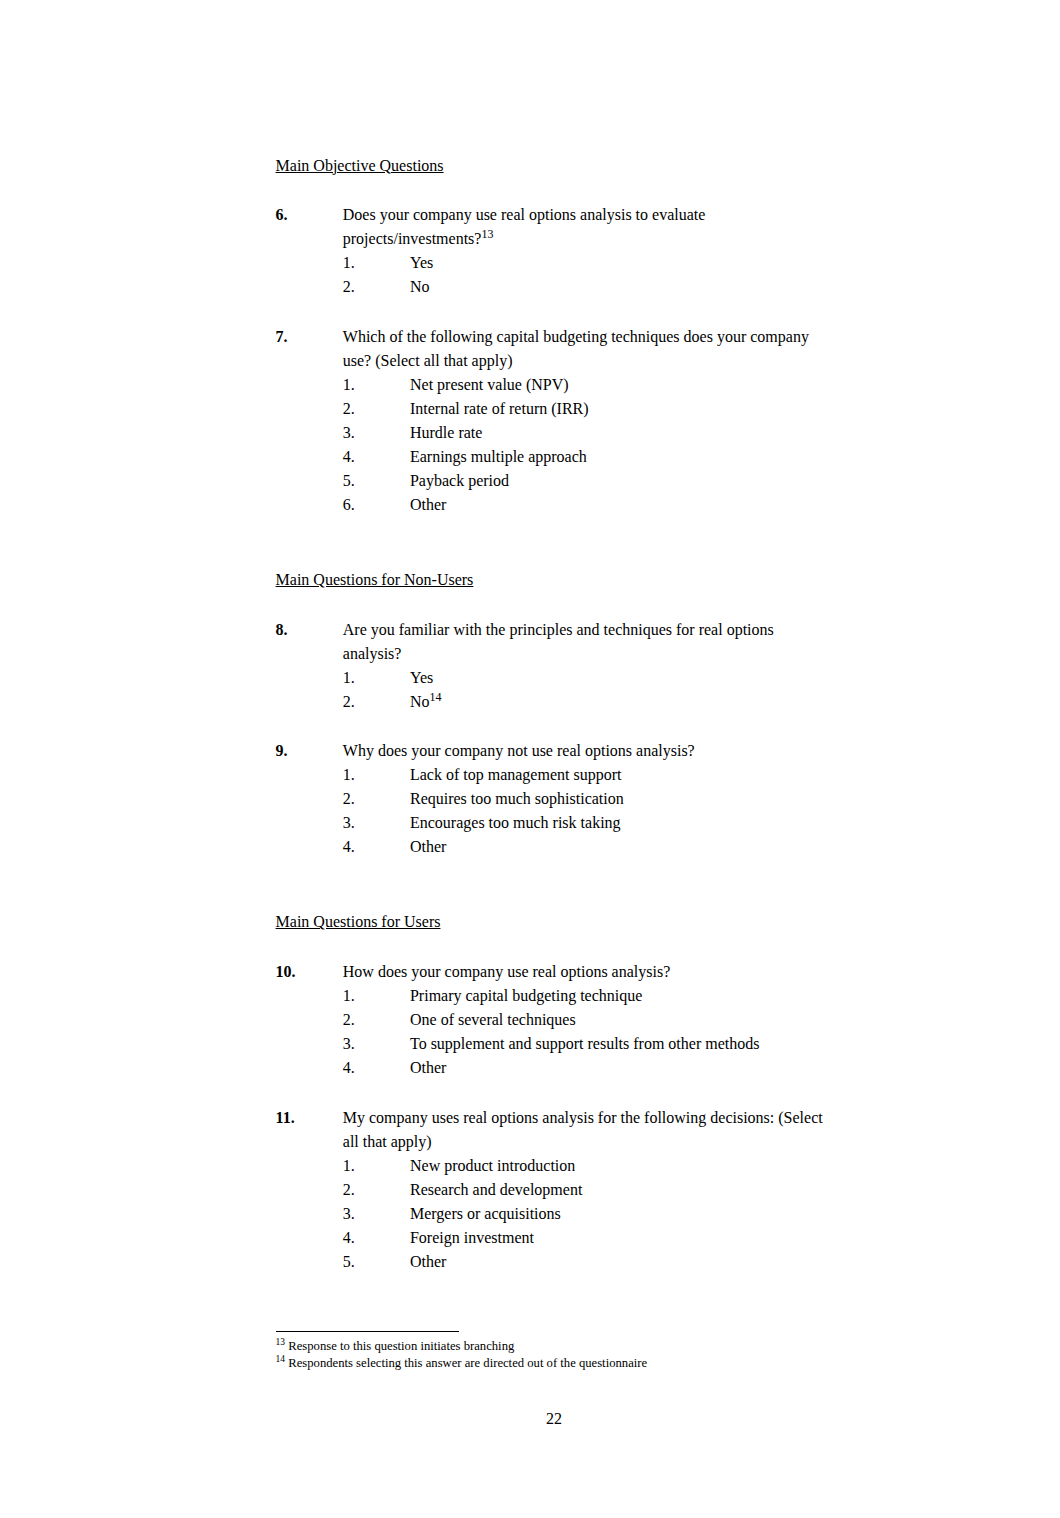Main Objective Questions
6.
Does your company use real options analysis to evaluate projects/investments?13
1. Yes
2. No
7.
Which of the following capital budgeting techniques does your company use? (Select all that apply)
1. Net present value (NPV)
2. Internal rate of return (IRR)
3. Hurdle rate
4. Earnings multiple approach
5. Payback period
6. Other
Main Questions for Non-Users
8.
Are you familiar with the principles and techniques for real options analysis?
1. Yes
2. No14
9.
Why does your company not use real options analysis?
1. Lack of top management support
2. Requires too much sophistication
3. Encourages too much risk taking
4. Other
Main Questions for Users
10.
How does your company use real options analysis?
1. Primary capital budgeting technique
2. One of several techniques
3. To supplement and support results from other methods
4. Other
11.
My company uses real options analysis for the following decisions: (Select all that apply)
1. New product introduction
2. Research and development
3. Mergers or acquisitions
4. Foreign investment
5. Other
13 Response to this question initiates branching
14 Respondents selecting this answer are directed out of the questionnaire
22